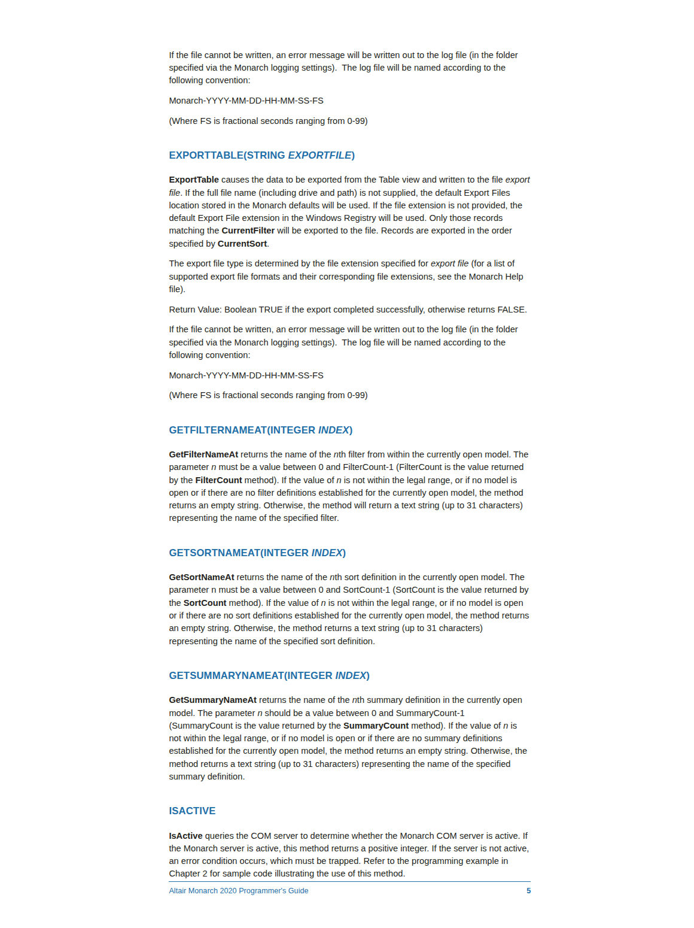If the file cannot be written, an error message will be written out to the log file (in the folder specified via the Monarch logging settings). The log file will be named according to the following convention:
Monarch-YYYY-MM-DD-HH-MM-SS-FS
(Where FS is fractional seconds ranging from 0-99)
ExportTable(String ExportFile)
ExportTable causes the data to be exported from the Table view and written to the file export file. If the full file name (including drive and path) is not supplied, the default Export Files location stored in the Monarch defaults will be used. If the file extension is not provided, the default Export File extension in the Windows Registry will be used. Only those records matching the CurrentFilter will be exported to the file. Records are exported in the order specified by CurrentSort.
The export file type is determined by the file extension specified for export file (for a list of supported export file formats and their corresponding file extensions, see the Monarch Help file).
Return Value: Boolean TRUE if the export completed successfully, otherwise returns FALSE.
If the file cannot be written, an error message will be written out to the log file (in the folder specified via the Monarch logging settings). The log file will be named according to the following convention:
Monarch-YYYY-MM-DD-HH-MM-SS-FS
(Where FS is fractional seconds ranging from 0-99)
GetFilterNameAt(Integer Index)
GetFilterNameAt returns the name of the nth filter from within the currently open model. The parameter n must be a value between 0 and FilterCount-1 (FilterCount is the value returned by the FilterCount method). If the value of n is not within the legal range, or if no model is open or if there are no filter definitions established for the currently open model, the method returns an empty string. Otherwise, the method will return a text string (up to 31 characters) representing the name of the specified filter.
GetSortNameAt(Integer Index)
GetSortNameAt returns the name of the nth sort definition in the currently open model. The parameter n must be a value between 0 and SortCount-1 (SortCount is the value returned by the SortCount method). If the value of n is not within the legal range, or if no model is open or if there are no sort definitions established for the currently open model, the method returns an empty string. Otherwise, the method returns a text string (up to 31 characters) representing the name of the specified sort definition.
GetSummaryNameAt(Integer Index)
GetSummaryNameAt returns the name of the nth summary definition in the currently open model. The parameter n should be a value between 0 and SummaryCount-1 (SummaryCount is the value returned by the SummaryCount method). If the value of n is not within the legal range, or if no model is open or if there are no summary definitions established for the currently open model, the method returns an empty string. Otherwise, the method returns a text string (up to 31 characters) representing the name of the specified summary definition.
IsActive
IsActive queries the COM server to determine whether the Monarch COM server is active. If the Monarch server is active, this method returns a positive integer. If the server is not active, an error condition occurs, which must be trapped. Refer to the programming example in Chapter 2 for sample code illustrating the use of this method.
Altair Monarch 2020 Programmer's Guide 5